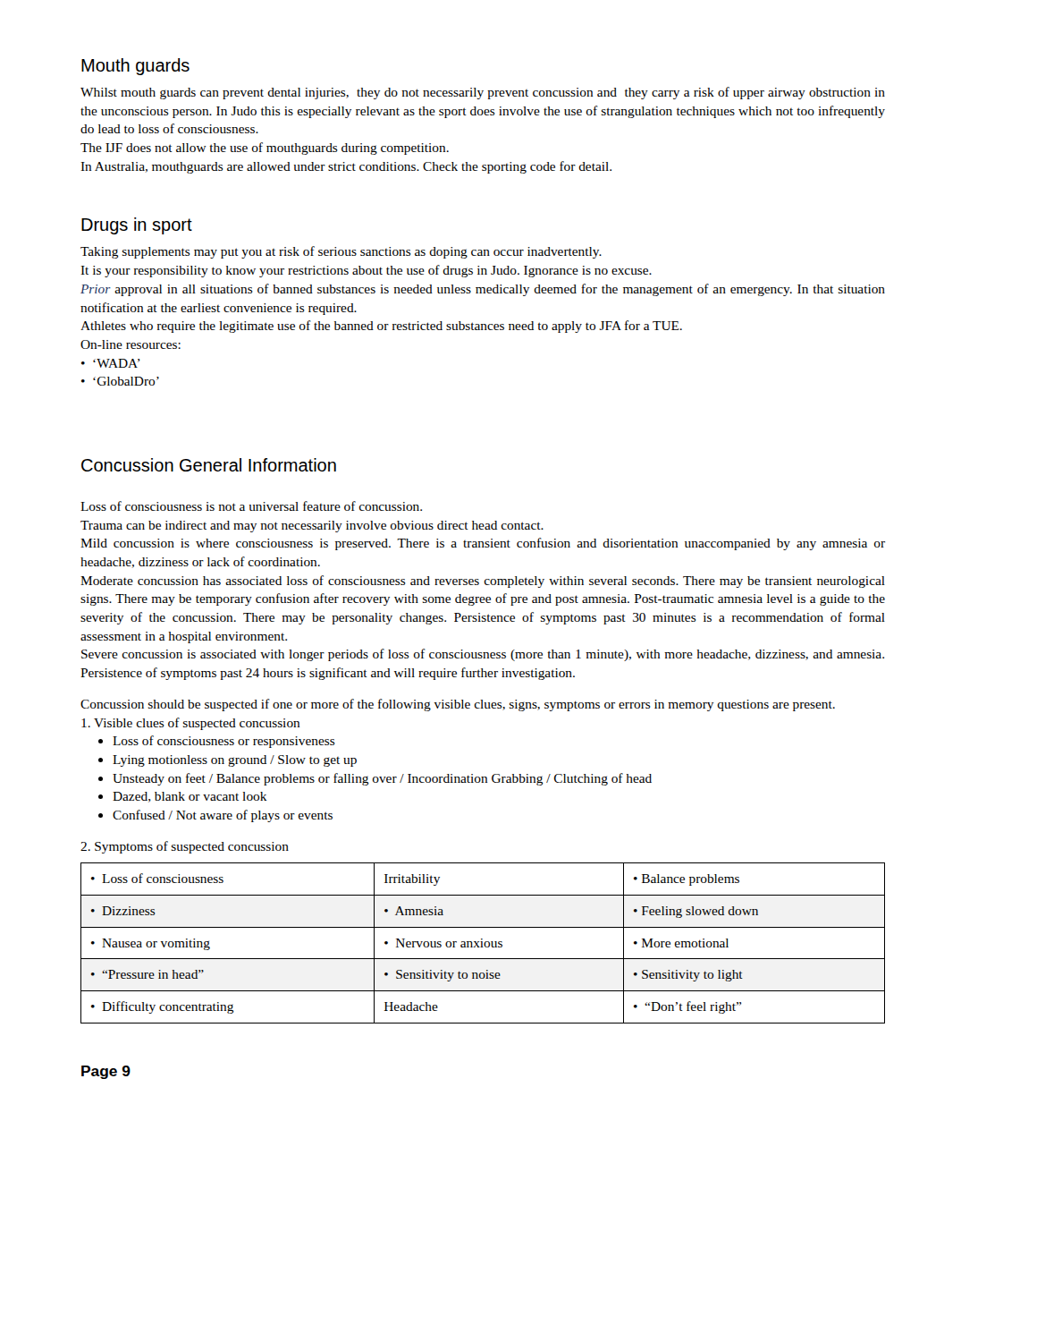Mouth guards
Whilst mouth guards can prevent dental injuries, they do not necessarily prevent concussion and they carry a risk of upper airway obstruction in the unconscious person. In Judo this is especially relevant as the sport does involve the use of strangulation techniques which not too infrequently do lead to loss of consciousness.
The IJF does not allow the use of mouthguards during competition.
In Australia, mouthguards are allowed under strict conditions. Check the sporting code for detail.
Drugs in sport
Taking supplements may put you at risk of serious sanctions as doping can occur inadvertently.
It is your responsibility to know your restrictions about the use of drugs in Judo. Ignorance is no excuse.
Prior approval in all situations of banned substances is needed unless medically deemed for the management of an emergency. In that situation notification at the earliest convenience is required.
Athletes who require the legitimate use of the banned or restricted substances need to apply to JFA for a TUE.
On-line resources:
‘WADA’
‘GlobalDro’
Concussion General Information
Loss of consciousness is not a universal feature of concussion.
Trauma can be indirect and may not necessarily involve obvious direct head contact.
Mild concussion is where consciousness is preserved. There is a transient confusion and disorientation unaccompanied by any amnesia or headache, dizziness or lack of coordination.
Moderate concussion has associated loss of consciousness and reverses completely within several seconds. There may be transient neurological signs. There may be temporary confusion after recovery with some degree of pre and post amnesia. Post-traumatic amnesia level is a guide to the severity of the concussion. There may be personality changes. Persistence of symptoms past 30 minutes is a recommendation of formal assessment in a hospital environment.
Severe concussion is associated with longer periods of loss of consciousness (more than 1 minute), with more headache, dizziness, and amnesia. Persistence of symptoms past 24 hours is significant and will require further investigation.
Concussion should be suspected if one or more of the following visible clues, signs, symptoms or errors in memory questions are present.
1. Visible clues of suspected concussion
Loss of consciousness or responsiveness
Lying motionless on ground / Slow to get up
Unsteady on feet / Balance problems or falling over / Incoordination Grabbing / Clutching of head
Dazed, blank or vacant look
Confused / Not aware of plays or events
2. Symptoms of suspected concussion
| • Loss of consciousness | Irritability | • Balance problems |
| • Dizziness | • Amnesia | • Feeling slowed down |
| • Nausea or vomiting | • Nervous or anxious | • More emotional |
| • “Pressure in head” | • Sensitivity to noise | • Sensitivity to light |
| • Difficulty concentrating | Headache | • “Don’t feel right” |
Page 9